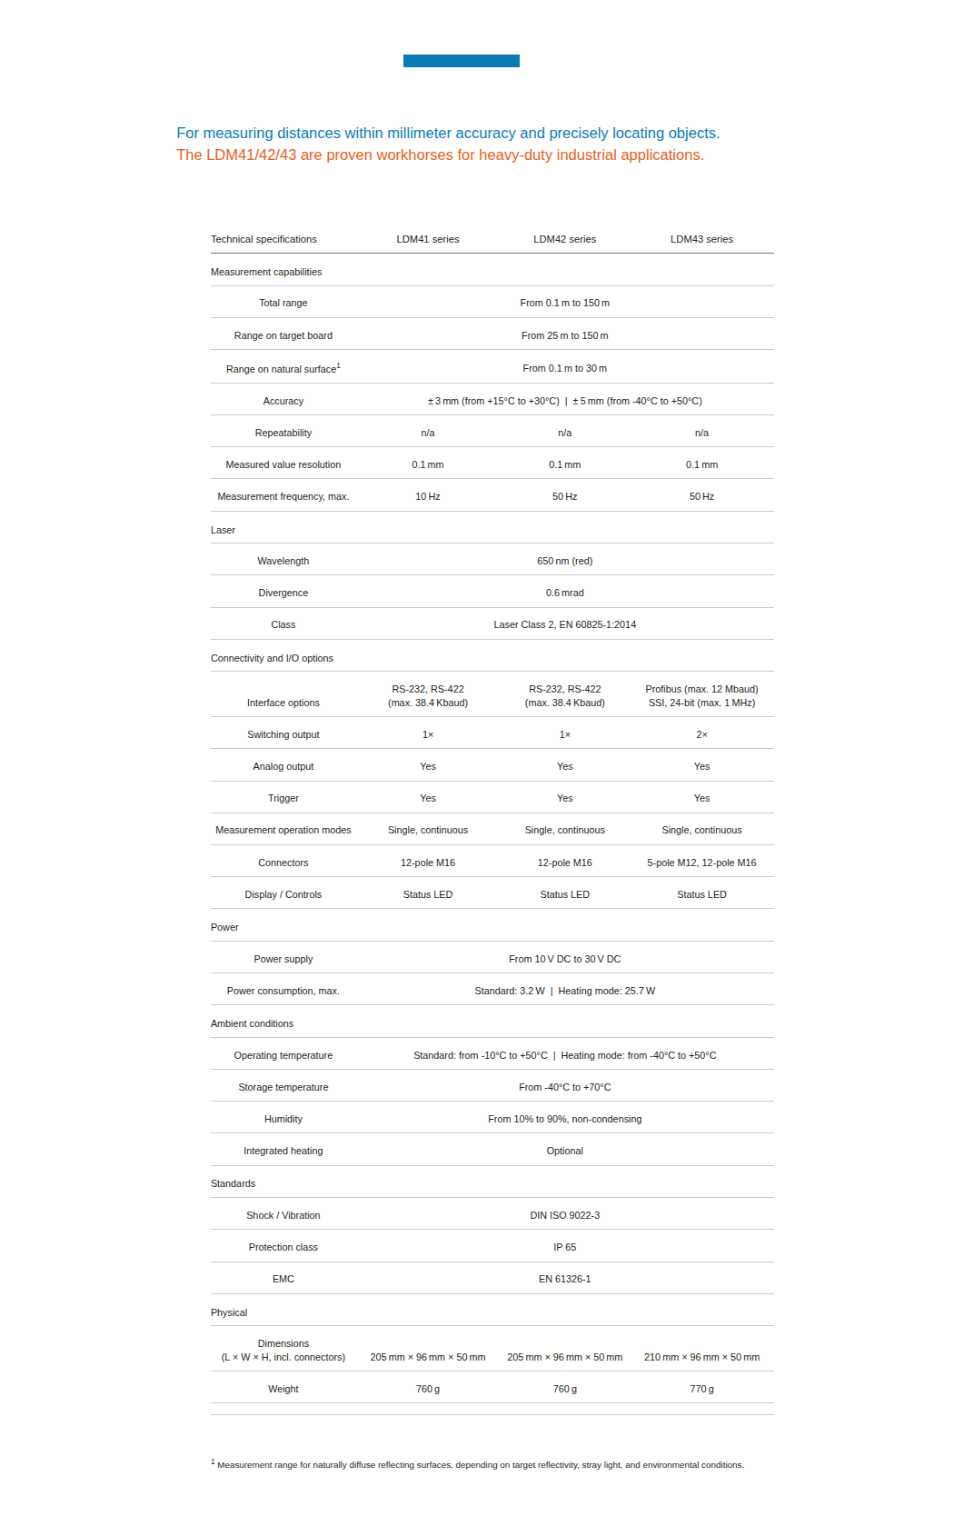For measuring distances within millimeter accuracy and precisely locating objects. The LDM41/42/43 are proven workhorses for heavy-duty industrial applications.
| Technical specifications | LDM41 series | LDM42 series | LDM43 series |
| --- | --- | --- | --- |
| Measurement capabilities | | | |
| Total range | From 0.1 m to 150 m |
| Range on target board | From 25 m to 150 m |
| Range on natural surface 1 | From 0.1 m to 30 m |
| Accuracy | ± 3 mm (from +15°C to +30°C) / ± 5 mm (from -40°C to +50°C) |
| Repeatability | n/a | n/a | n/a |
| Measured value resolution | 0.1 mm | 0.1 mm | 0.1 mm |
| Measurement frequency, max. | 10 Hz | 50 Hz | 50 Hz |
| Laser | | | |
| Wavelength | 650 nm (red) |
| Divergence | 0.6 mrad |
| Class | Laser Class 2, EN 60825-1:2014 |
| Connectivity and I/O options | | | |
| Interface options | RS-232, RS-422 (max. 38.4 Kbaud) | RS-232, RS-422 (max. 38.4 Kbaud) | Profibus (max. 12 Mbaud) SSI, 24-bit (max. 1 MHz) |
| Switching output | 1× | 1× | 2× |
| Analog output | Yes | Yes | Yes |
| Trigger | Yes | Yes | Yes |
| Measurement operation modes | Single, continuous | Single, continuous | Single, continuous |
| Connectors | 12-pole M16 | 12-pole M16 | 5-pole M12, 12-pole M16 |
| Display / Controls | Status LED | Status LED | Status LED |
| Power | | | |
| Power supply | From 10 V DC to 30 V DC |
| Power consumption, max. | Standard: 3.2 W / Heating mode: 25.7 W |
| Ambient conditions | | | |
| Operating temperature | Standard: from -10°C to +50°C / Heating mode: from -40°C to +50°C |
| Storage temperature | From -40°C to +70°C |
| Humidity | From 10% to 90%, non-condensing |
| Integrated heating | Optional |
| Standards | | | |
| Shock / Vibration | DIN ISO 9022-3 |
| Protection class | IP 65 |
| EMC | EN 61326-1 |
| Physical | | | |
| Dimensions (L × W × H, incl. connectors) | 205 mm × 96 mm × 50 mm | 205 mm × 96 mm × 50 mm | 210 mm × 96 mm × 50 mm |
| Weight | 760 g | 760 g | 770 g |
1 Measurement range for naturally diffuse reflecting surfaces, depending on target reflectivity, stray light, and environmental conditions.